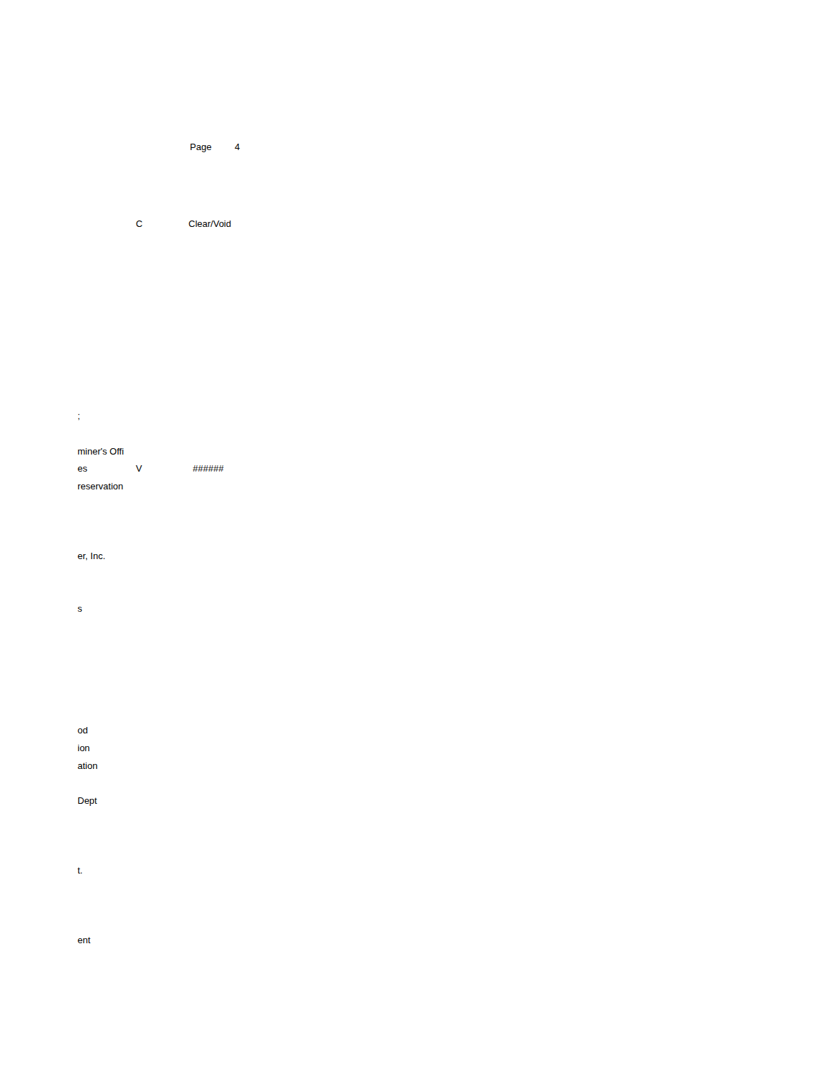Page
4
C
Clear/Void
;
miner's Offi
es
V
######
reservation
er, Inc.
s
od
ion
ation
Dept
t.
ent